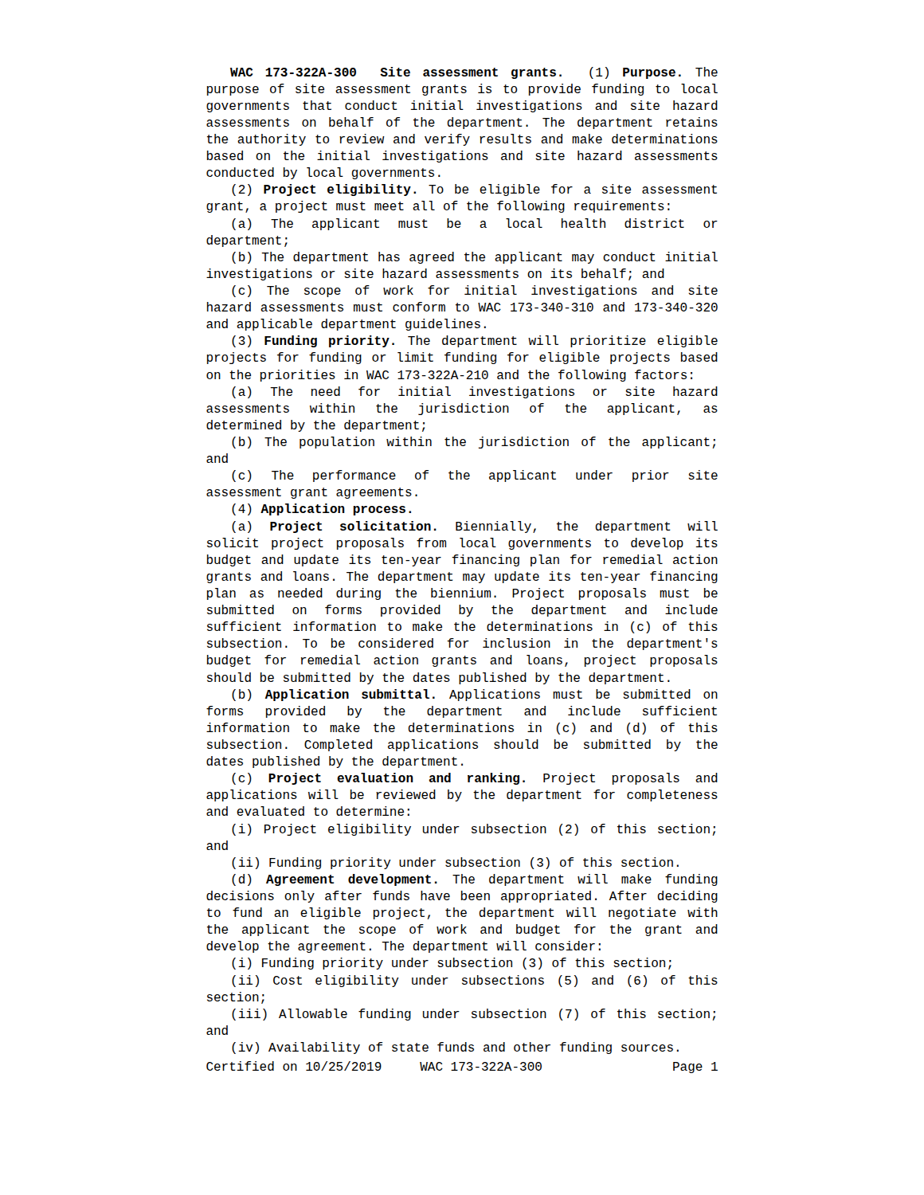WAC 173-322A-300 Site assessment grants. (1) Purpose. The purpose of site assessment grants is to provide funding to local governments that conduct initial investigations and site hazard assessments on behalf of the department. The department retains the authority to review and verify results and make determinations based on the initial investigations and site hazard assessments conducted by local governments.
(2) Project eligibility. To be eligible for a site assessment grant, a project must meet all of the following requirements:
(a) The applicant must be a local health district or department;
(b) The department has agreed the applicant may conduct initial investigations or site hazard assessments on its behalf; and
(c) The scope of work for initial investigations and site hazard assessments must conform to WAC 173-340-310 and 173-340-320 and applicable department guidelines.
(3) Funding priority. The department will prioritize eligible projects for funding or limit funding for eligible projects based on the priorities in WAC 173-322A-210 and the following factors:
(a) The need for initial investigations or site hazard assessments within the jurisdiction of the applicant, as determined by the department;
(b) The population within the jurisdiction of the applicant; and
(c) The performance of the applicant under prior site assessment grant agreements.
(4) Application process.
(a) Project solicitation. Biennially, the department will solicit project proposals from local governments to develop its budget and update its ten-year financing plan for remedial action grants and loans. The department may update its ten-year financing plan as needed during the biennium. Project proposals must be submitted on forms provided by the department and include sufficient information to make the determinations in (c) of this subsection. To be considered for inclusion in the department's budget for remedial action grants and loans, project proposals should be submitted by the dates published by the department.
(b) Application submittal. Applications must be submitted on forms provided by the department and include sufficient information to make the determinations in (c) and (d) of this subsection. Completed applications should be submitted by the dates published by the department.
(c) Project evaluation and ranking. Project proposals and applications will be reviewed by the department for completeness and evaluated to determine:
(i) Project eligibility under subsection (2) of this section; and
(ii) Funding priority under subsection (3) of this section.
(d) Agreement development. The department will make funding decisions only after funds have been appropriated. After deciding to fund an eligible project, the department will negotiate with the applicant the scope of work and budget for the grant and develop the agreement. The department will consider:
(i) Funding priority under subsection (3) of this section;
(ii) Cost eligibility under subsections (5) and (6) of this section;
(iii) Allowable funding under subsection (7) of this section; and
(iv) Availability of state funds and other funding sources.
Certified on 10/25/2019 WAC 173-322A-300 Page 1